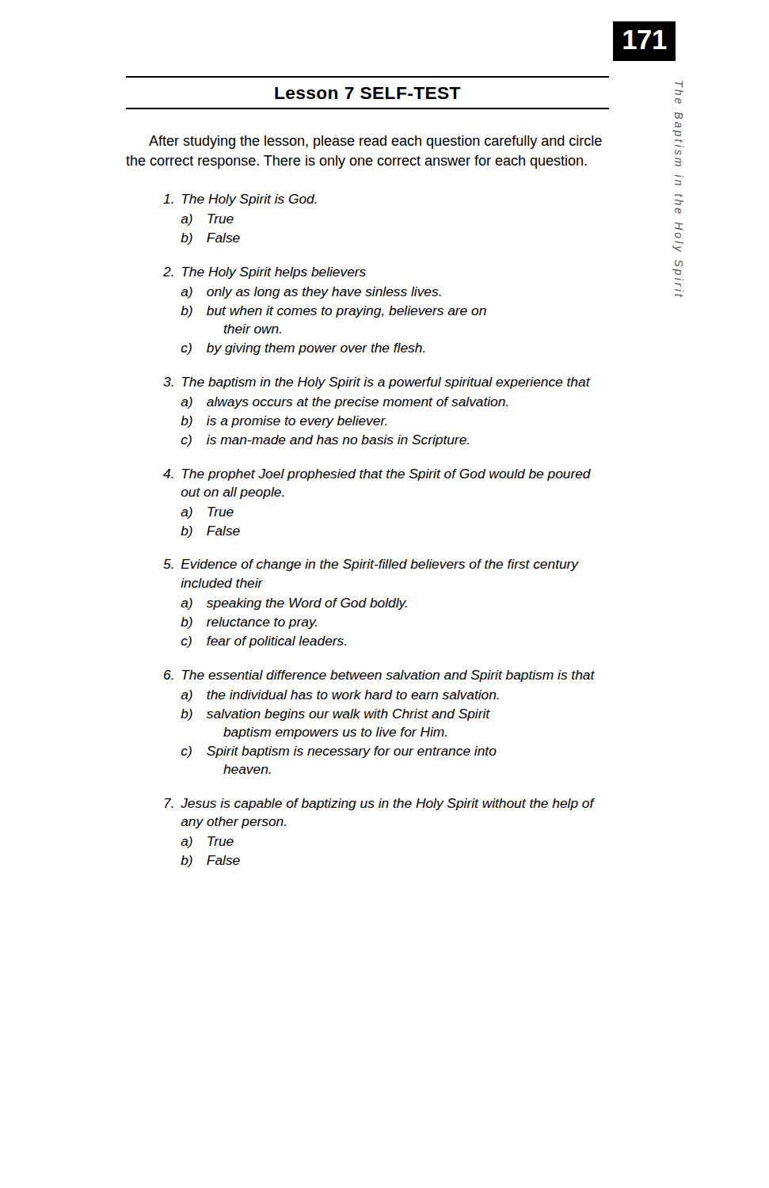171
The Baptism in the Holy Spirit
Lesson 7 SELF-TEST
After studying the lesson, please read each question carefully and circle the correct response. There is only one correct answer for each question.
The Holy Spirit is God.
True
False
The Holy Spirit helps believers
only as long as they have sinless lives.
but when it comes to praying, believers are on their own.
by giving them power over the flesh.
The baptism in the Holy Spirit is a powerful spiritual experience that
always occurs at the precise moment of salvation.
is a promise to every believer.
is man-made and has no basis in Scripture.
The prophet Joel prophesied that the Spirit of God would be poured out on all people.
True
False
Evidence of change in the Spirit-filled believers of the first century included their
speaking the Word of God boldly.
reluctance to pray.
fear of political leaders.
The essential difference between salvation and Spirit baptism is that
the individual has to work hard to earn salvation.
salvation begins our walk with Christ and Spirit baptism empowers us to live for Him.
Spirit baptism is necessary for our entrance into heaven.
Jesus is capable of baptizing us in the Holy Spirit without the help of any other person.
True
False